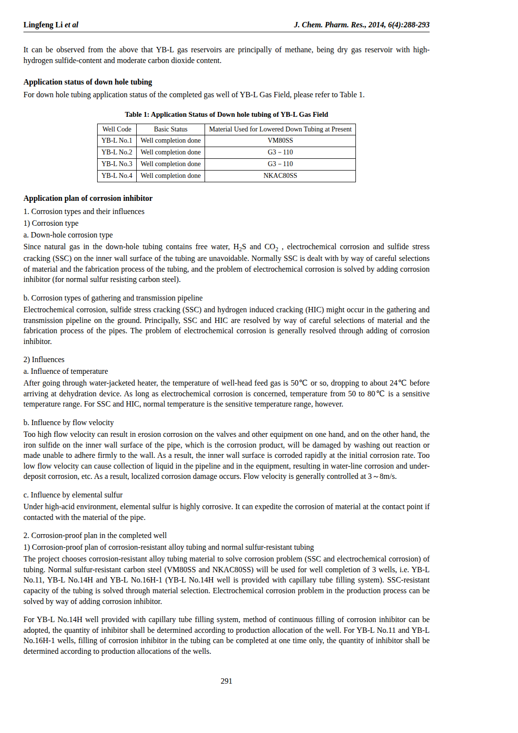Lingfeng Li et al
J. Chem. Pharm. Res., 2014, 6(4):288-293
It can be observed from the above that YB-L gas reservoirs are principally of methane, being dry gas reservoir with high-hydrogen sulfide-content and moderate carbon dioxide content.
Application status of down hole tubing
For down hole tubing application status of the completed gas well of YB-L Gas Field, please refer to Table 1.
Table 1: Application Status of Down hole tubing of YB-L Gas Field
| Well Code | Basic Status | Material Used for Lowered Down Tubing at Present |
| --- | --- | --- |
| YB-L No.1 | Well completion done | VM80SS |
| YB-L No.2 | Well completion done | G3－110 |
| YB-L No.3 | Well completion done | G3－110 |
| YB-L No.4 | Well completion done | NKAC80SS |
Application plan of corrosion inhibitor
1. Corrosion types and their influences
1) Corrosion type
a. Down-hole corrosion type
Since natural gas in the down-hole tubing contains free water, H2S and CO2 , electrochemical corrosion and sulfide stress cracking (SSC) on the inner wall surface of the tubing are unavoidable. Normally SSC is dealt with by way of careful selections of material and the fabrication process of the tubing, and the problem of electrochemical corrosion is solved by adding corrosion inhibitor (for normal sulfur resisting carbon steel).
b. Corrosion types of gathering and transmission pipeline
Electrochemical corrosion, sulfide stress cracking (SSC) and hydrogen induced cracking (HIC) might occur in the gathering and transmission pipeline on the ground. Principally, SSC and HIC are resolved by way of careful selections of material and the fabrication process of the pipes. The problem of electrochemical corrosion is generally resolved through adding of corrosion inhibitor.
2) Influences
a. Influence of temperature
After going through water-jacketed heater, the temperature of well-head feed gas is 50℃ or so, dropping to about 24℃ before arriving at dehydration device. As long as electrochemical corrosion is concerned, temperature from 50 to 80℃ is a sensitive temperature range. For SSC and HIC, normal temperature is the sensitive temperature range, however.
b. Influence by flow velocity
Too high flow velocity can result in erosion corrosion on the valves and other equipment on one hand, and on the other hand, the iron sulfide on the inner wall surface of the pipe, which is the corrosion product, will be damaged by washing out reaction or made unable to adhere firmly to the wall. As a result, the inner wall surface is corroded rapidly at the initial corrosion rate. Too low flow velocity can cause collection of liquid in the pipeline and in the equipment, resulting in water-line corrosion and under-deposit corrosion, etc. As a result, localized corrosion damage occurs. Flow velocity is generally controlled at 3～8m/s.
c. Influence by elemental sulfur
Under high-acid environment, elemental sulfur is highly corrosive. It can expedite the corrosion of material at the contact point if contacted with the material of the pipe.
2. Corrosion-proof plan in the completed well
1) Corrosion-proof plan of corrosion-resistant alloy tubing and normal sulfur-resistant tubing
The project chooses corrosion-resistant alloy tubing material to solve corrosion problem (SSC and electrochemical corrosion) of tubing. Normal sulfur-resistant carbon steel (VM80SS and NKAC80SS) will be used for well completion of 3 wells, i.e. YB-L No.11, YB-L No.14H and YB-L No.16H-1 (YB-L No.14H well is provided with capillary tube filling system). SSC-resistant capacity of the tubing is solved through material selection. Electrochemical corrosion problem in the production process can be solved by way of adding corrosion inhibitor.
For YB-L No.14H well provided with capillary tube filling system, method of continuous filling of corrosion inhibitor can be adopted, the quantity of inhibitor shall be determined according to production allocation of the well. For YB-L No.11 and YB-L No.16H-1 wells, filling of corrosion inhibitor in the tubing can be completed at one time only, the quantity of inhibitor shall be determined according to production allocations of the wells.
291